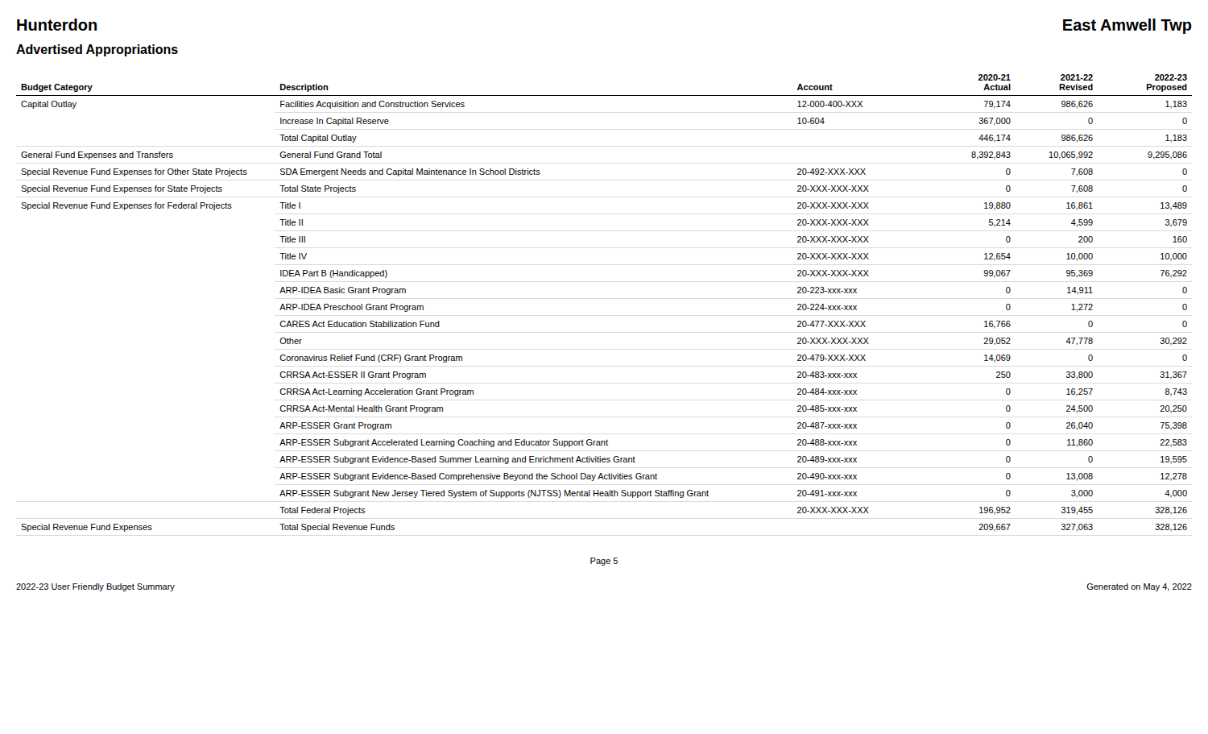Hunterdon
East Amwell Twp
Advertised Appropriations
| Budget Category | Description | Account | 2020-21 Actual | 2021-22 Revised | 2022-23 Proposed |
| --- | --- | --- | --- | --- | --- |
| Capital Outlay | Facilities Acquisition and Construction Services | 12-000-400-XXX | 79,174 | 986,626 | 1,183 |
| Increase In Capital Reserve | 10-604 | 367,000 | 0 | 0 |
| Total Capital Outlay | | 446,174 | 986,626 | 1,183 |
| General Fund Expenses and Transfers | General Fund Grand Total | | 8,392,843 | 10,065,992 | 9,295,086 |
| Special Revenue Fund Expenses for Other State Projects | SDA Emergent Needs and Capital Maintenance In School Districts | 20-492-XXX-XXX | 0 | 7,608 | 0 |
| Special Revenue Fund Expenses for State Projects | Total State Projects | 20-XXX-XXX-XXX | 0 | 7,608 | 0 |
| Special Revenue Fund Expenses for Federal Projects | Title I | 20-XXX-XXX-XXX | 19,880 | 16,861 | 13,489 |
| Title II | 20-XXX-XXX-XXX | 5,214 | 4,599 | 3,679 |
| Title III | 20-XXX-XXX-XXX | 0 | 200 | 160 |
| Title IV | 20-XXX-XXX-XXX | 12,654 | 10,000 | 10,000 |
| IDEA Part B (Handicapped) | 20-XXX-XXX-XXX | 99,067 | 95,369 | 76,292 |
| ARP-IDEA Basic Grant Program | 20-223-xxx-xxx | 0 | 14,911 | 0 |
| ARP-IDEA Preschool Grant Program | 20-224-xxx-xxx | 0 | 1,272 | 0 |
| CARES Act Education Stabilization Fund | 20-477-XXX-XXX | 16,766 | 0 | 0 |
| Other | 20-XXX-XXX-XXX | 29,052 | 47,778 | 30,292 |
| Coronavirus Relief Fund (CRF) Grant Program | 20-479-XXX-XXX | 14,069 | 0 | 0 |
| CRRSA Act-ESSER II Grant Program | 20-483-xxx-xxx | 250 | 33,800 | 31,367 |
| CRRSA Act-Learning Acceleration Grant Program | 20-484-xxx-xxx | 0 | 16,257 | 8,743 |
| CRRSA Act-Mental Health Grant Program | 20-485-xxx-xxx | 0 | 24,500 | 20,250 |
| ARP-ESSER Grant Program | 20-487-xxx-xxx | 0 | 26,040 | 75,398 |
| ARP-ESSER Subgrant Accelerated Learning Coaching and Educator Support Grant | 20-488-xxx-xxx | 0 | 11,860 | 22,583 |
| ARP-ESSER Subgrant Evidence-Based Summer Learning and Enrichment Activities Grant | 20-489-xxx-xxx | 0 | 0 | 19,595 |
| ARP-ESSER Subgrant Evidence-Based Comprehensive Beyond the School Day Activities Grant | 20-490-xxx-xxx | 0 | 13,008 | 12,278 |
| ARP-ESSER Subgrant New Jersey Tiered System of Supports (NJTSS) Mental Health Support Staffing Grant | 20-491-xxx-xxx | 0 | 3,000 | 4,000 |
| | Total Federal Projects | 20-XXX-XXX-XXX | 196,952 | 319,455 | 328,126 |
| Special Revenue Fund Expenses | Total Special Revenue Funds | | 209,667 | 327,063 | 328,126 |
Page 5
2022-23 User Friendly Budget Summary
Generated on May 4, 2022